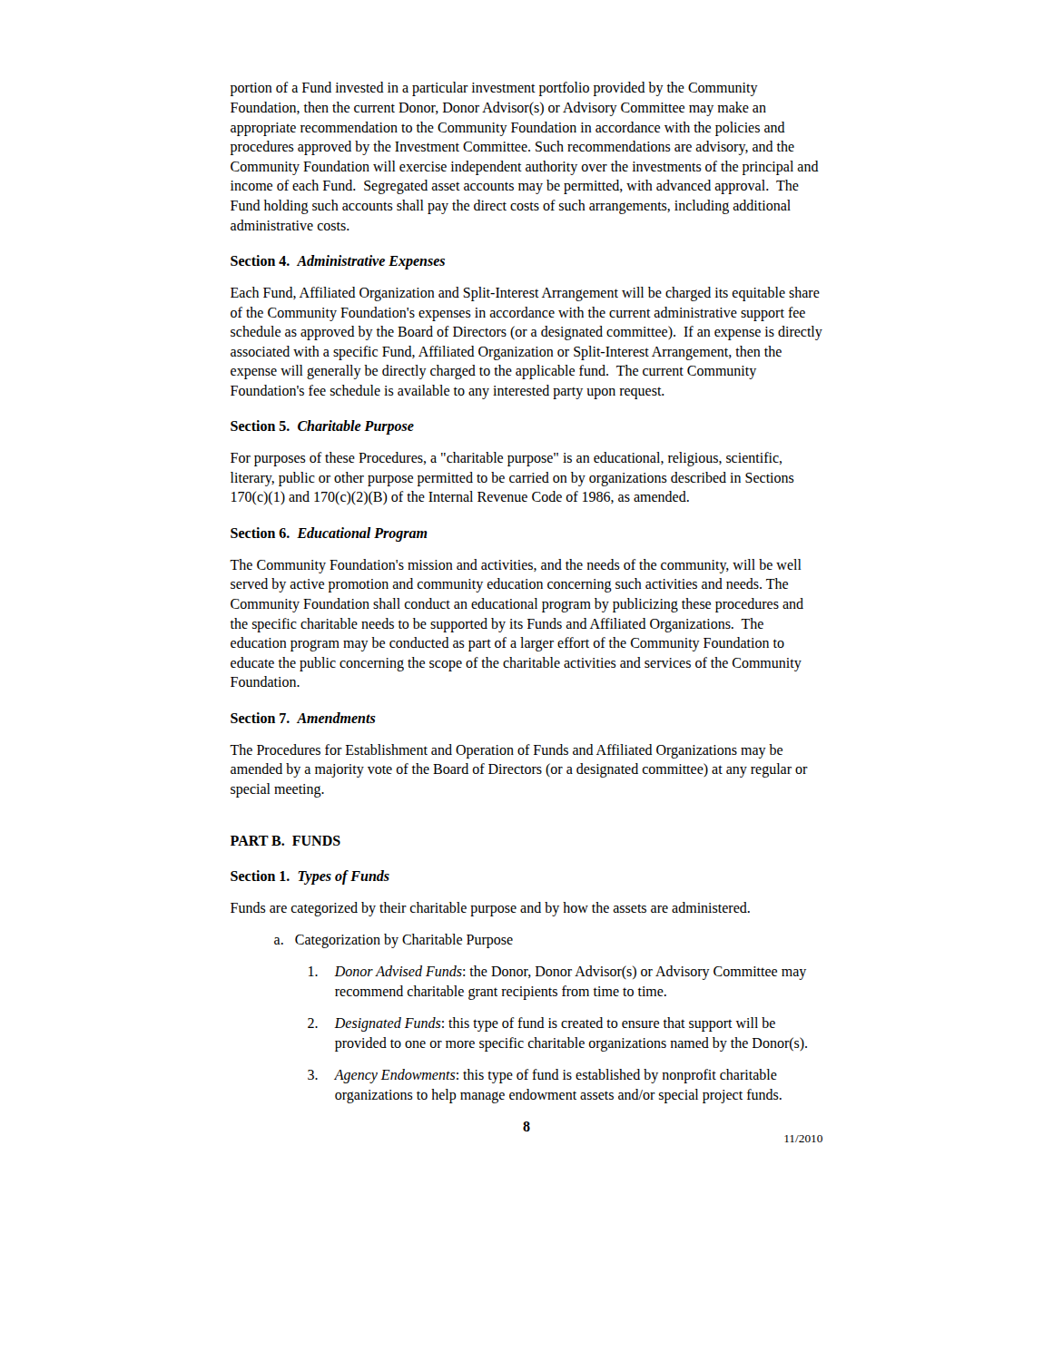portion of a Fund invested in a particular investment portfolio provided by the Community Foundation, then the current Donor, Donor Advisor(s) or Advisory Committee may make an appropriate recommendation to the Community Foundation in accordance with the policies and procedures approved by the Investment Committee. Such recommendations are advisory, and the Community Foundation will exercise independent authority over the investments of the principal and income of each Fund. Segregated asset accounts may be permitted, with advanced approval. The Fund holding such accounts shall pay the direct costs of such arrangements, including additional administrative costs.
Section 4. Administrative Expenses
Each Fund, Affiliated Organization and Split-Interest Arrangement will be charged its equitable share of the Community Foundation's expenses in accordance with the current administrative support fee schedule as approved by the Board of Directors (or a designated committee). If an expense is directly associated with a specific Fund, Affiliated Organization or Split-Interest Arrangement, then the expense will generally be directly charged to the applicable fund. The current Community Foundation's fee schedule is available to any interested party upon request.
Section 5. Charitable Purpose
For purposes of these Procedures, a "charitable purpose" is an educational, religious, scientific, literary, public or other purpose permitted to be carried on by organizations described in Sections 170(c)(1) and 170(c)(2)(B) of the Internal Revenue Code of 1986, as amended.
Section 6. Educational Program
The Community Foundation's mission and activities, and the needs of the community, will be well served by active promotion and community education concerning such activities and needs. The Community Foundation shall conduct an educational program by publicizing these procedures and the specific charitable needs to be supported by its Funds and Affiliated Organizations. The education program may be conducted as part of a larger effort of the Community Foundation to educate the public concerning the scope of the charitable activities and services of the Community Foundation.
Section 7. Amendments
The Procedures for Establishment and Operation of Funds and Affiliated Organizations may be amended by a majority vote of the Board of Directors (or a designated committee) at any regular or special meeting.
PART B. FUNDS
Section 1. Types of Funds
Funds are categorized by their charitable purpose and by how the assets are administered.
a. Categorization by Charitable Purpose
Donor Advised Funds: the Donor, Donor Advisor(s) or Advisory Committee may recommend charitable grant recipients from time to time.
Designated Funds: this type of fund is created to ensure that support will be provided to one or more specific charitable organizations named by the Donor(s).
Agency Endowments: this type of fund is established by nonprofit charitable organizations to help manage endowment assets and/or special project funds.
8
11/2010